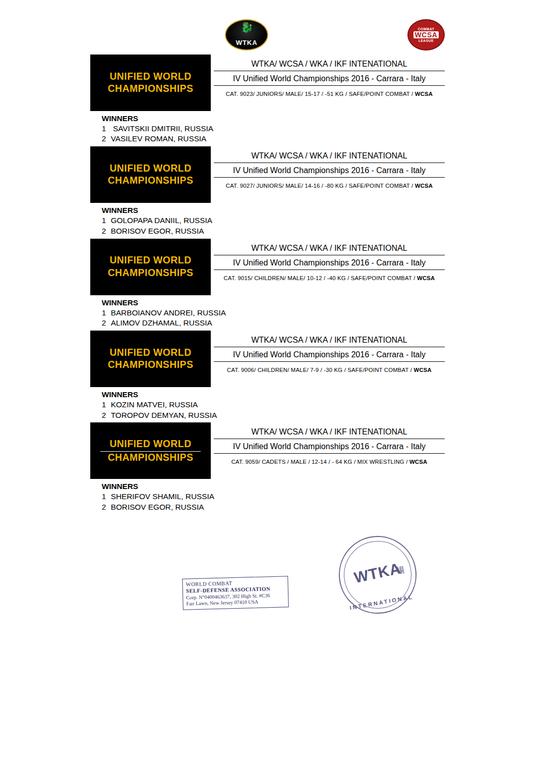🐉 WTKA
Combat WCSA League
UNIFIED WORLD
CHAMPIONSHIPS
WTKA/ WCSA / WKA / IKF INTENATIONAL
IV Unified World Championships 2016 - Carrara - Italy
CAT. 9023/ JUNIORS/ MALE/ 15-17 / -51 KG / SAFE/POINT COMBAT / WCSA
WINNERS
1 SAVITSKII DMITRII, RUSSIA
2 VASILEV ROMAN, RUSSIA
UNIFIED WORLD
CHAMPIONSHIPS
WTKA/ WCSA / WKA / IKF INTENATIONAL
IV Unified World Championships 2016 - Carrara - Italy
CAT. 9027/ JUNIORS/ MALE/ 14-16 / -80 KG / SAFE/POINT COMBAT / WCSA
WINNERS
1 GOLOPAPA DANIIL, RUSSIA
2 BORISOV EGOR, RUSSIA
UNIFIED WORLD
CHAMPIONSHIPS
WTKA/ WCSA / WKA / IKF INTENATIONAL
IV Unified World Championships 2016 - Carrara - Italy
CAT. 9015/ CHILDREN/ MALE/ 10-12 / -40 KG / SAFE/POINT COMBAT / WCSA
WINNERS
1 BARBOIANOV ANDREI, RUSSIA
2 ALIMOV DZHAMAL, RUSSIA
UNIFIED WORLD
CHAMPIONSHIPS
WTKA/ WCSA / WKA / IKF INTENATIONAL
IV Unified World Championships 2016 - Carrara - Italy
CAT. 9006/ CHILDREN/ MALE/ 7-9 / -30 KG / SAFE/POINT COMBAT / WCSA
WINNERS
1 KOZIN MATVEI, RUSSIA
2 TOROPOV DEMYAN, RUSSIA
UNIFIED WORLD
CHAMPIONSHIPS
WTKA/ WCSA / WKA / IKF INTENATIONAL
IV Unified World Championships 2016 - Carrara - Italy
CAT. 9059/ CADETS / MALE / 12-14 / - 64 KG / MIX WRESTLING / WCSA
WINNERS
1 SHERIFOV SHAMIL, RUSSIA
2 BORISOV EGOR, RUSSIA
WORLD COMBAT
SELF-DEFENSE ASSOCIATION
Corp. N°0400463637, 302 High St. #C36
Fair Lawn, New Jersey 07410 USA
WTKA
楊
INTERNATIONAL